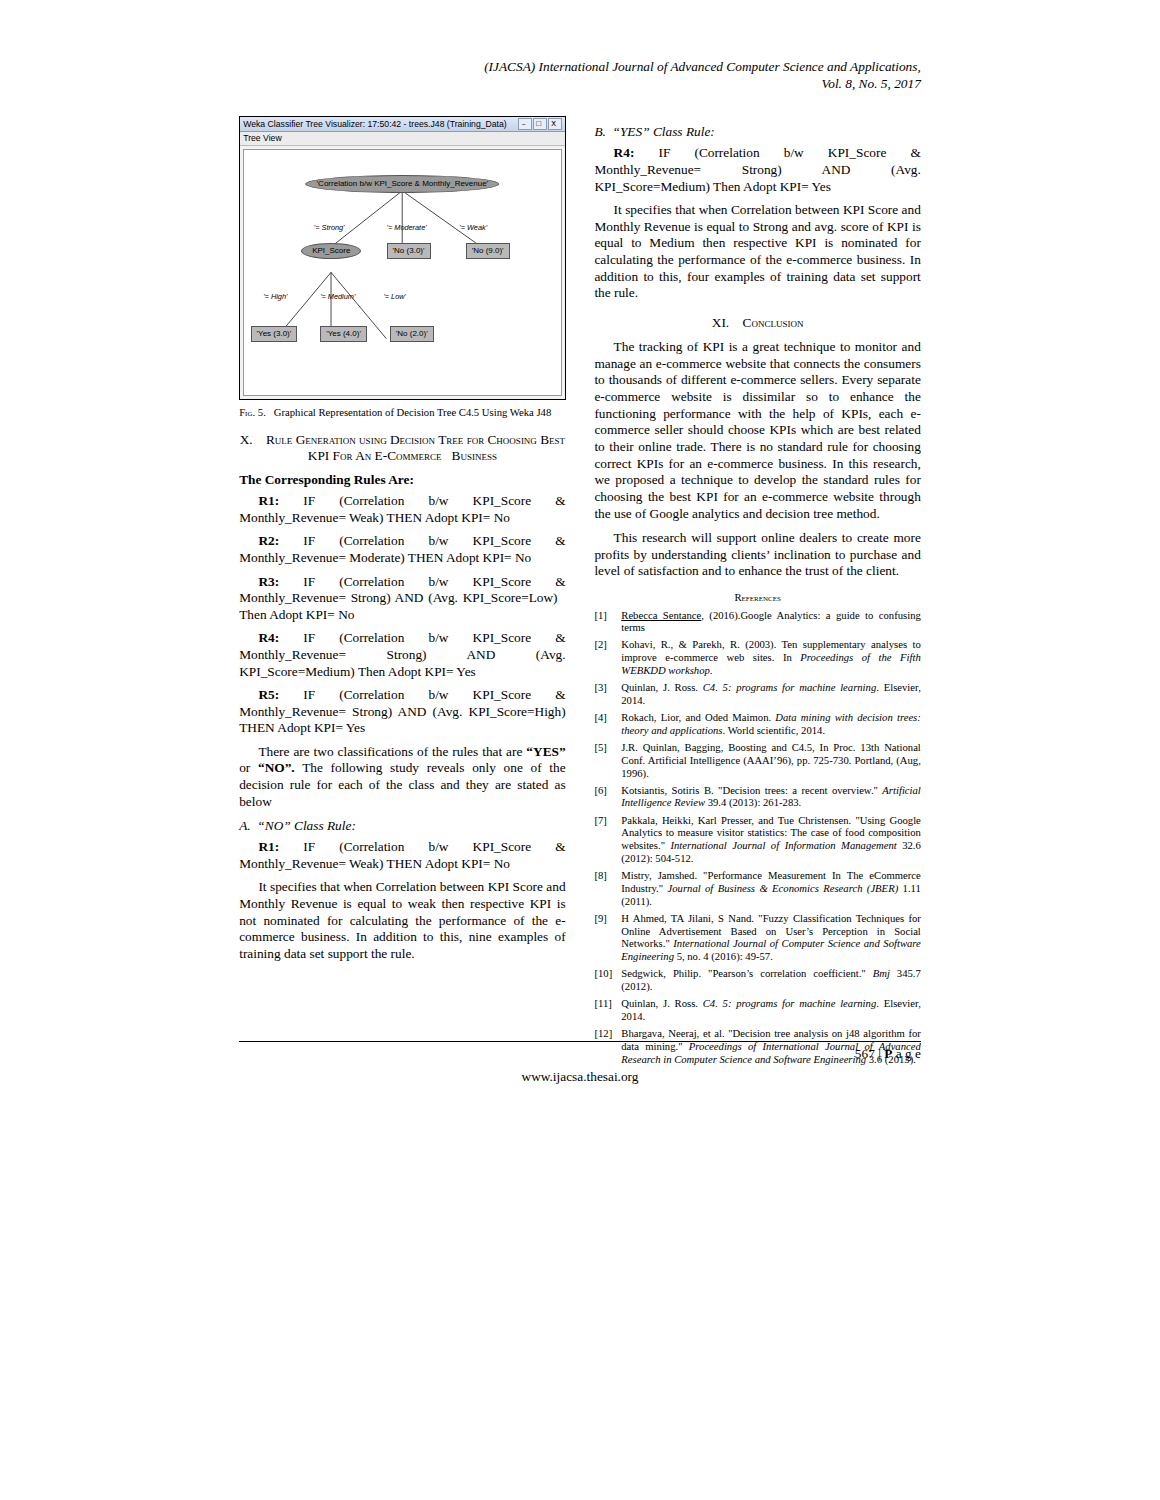(IJACSA) International Journal of Advanced Computer Science and Applications,
Vol. 8, No. 5, 2017
Weka Classifier Tree Visualizer: 17:50:42 - trees.J48 (Training_Data) –□X
Tree View
'Correlation b/w KPI_Score & Monthly_Revenue'
'= Strong'
'= Moderate'
'= Weak'
KPI_Score
'No (3.0)'
'No (9.0)'
'= High'
'= Medium'
'= Low'
'Yes (3.0)'
'Yes (4.0)'
'No (2.0)'
Fig. 5. Graphical Representation of Decision Tree C4.5 Using Weka J48
X. Rule Generation using Decision Tree for Choosing Best KPI For An E-Commerce Business
The Corresponding Rules Are:
R1: IF (Correlation b/w KPI_Score & Monthly_Revenue= Weak) THEN Adopt KPI= No
R2: IF (Correlation b/w KPI_Score & Monthly_Revenue= Moderate) THEN Adopt KPI= No
R3: IF (Correlation b/w KPI_Score & Monthly_Revenue= Strong) AND (Avg. KPI_Score=Low) Then Adopt KPI= No
R4: IF (Correlation b/w KPI_Score & Monthly_Revenue= Strong) AND (Avg. KPI_Score=Medium) Then Adopt KPI= Yes
R5: IF (Correlation b/w KPI_Score & Monthly_Revenue= Strong) AND (Avg. KPI_Score=High) THEN Adopt KPI= Yes
There are two classifications of the rules that are “YES” or “NO”. The following study reveals only one of the decision rule for each of the class and they are stated as below
A. “NO” Class Rule:
R1: IF (Correlation b/w KPI_Score & Monthly_Revenue= Weak) THEN Adopt KPI= No
It specifies that when Correlation between KPI Score and Monthly Revenue is equal to weak then respective KPI is not nominated for calculating the performance of the e-commerce business. In addition to this, nine examples of training data set support the rule.
B. “YES” Class Rule:
R4: IF (Correlation b/w KPI_Score & Monthly_Revenue= Strong) AND (Avg. KPI_Score=Medium) Then Adopt KPI= Yes
It specifies that when Correlation between KPI Score and Monthly Revenue is equal to Strong and avg. score of KPI is equal to Medium then respective KPI is nominated for calculating the performance of the e-commerce business. In addition to this, four examples of training data set support the rule.
XI. Conclusion
The tracking of KPI is a great technique to monitor and manage an e-commerce website that connects the consumers to thousands of different e-commerce sellers. Every separate e-commerce website is dissimilar so to enhance the functioning performance with the help of KPIs, each e-commerce seller should choose KPIs which are best related to their online trade. There is no standard rule for choosing correct KPIs for an e-commerce business. In this research, we proposed a technique to develop the standard rules for choosing the best KPI for an e-commerce website through the use of Google analytics and decision tree method.
This research will support online dealers to create more profits by understanding clients’ inclination to purchase and level of satisfaction and to enhance the trust of the client.
References
Rebecca Sentance, (2016).Google Analytics: a guide to confusing terms
Kohavi, R., & Parekh, R. (2003). Ten supplementary analyses to improve e-commerce web sites. In Proceedings of the Fifth WEBKDD workshop.
Quinlan, J. Ross. C4. 5: programs for machine learning. Elsevier, 2014.
Rokach, Lior, and Oded Maimon. Data mining with decision trees: theory and applications. World scientific, 2014.
J.R. Quinlan, Bagging, Boosting and C4.5, In Proc. 13th National Conf. Artificial Intelligence (AAAI’96), pp. 725-730. Portland, (Aug, 1996).
Kotsiantis, Sotiris B. "Decision trees: a recent overview." Artificial Intelligence Review 39.4 (2013): 261-283.
Pakkala, Heikki, Karl Presser, and Tue Christensen. "Using Google Analytics to measure visitor statistics: The case of food composition websites." International Journal of Information Management 32.6 (2012): 504-512.
Mistry, Jamshed. "Performance Measurement In The eCommerce Industry." Journal of Business & Economics Research (JBER) 1.11 (2011).
H Ahmed, TA Jilani, S Nand. "Fuzzy Classification Techniques for Online Advertisement Based on User’s Perception in Social Networks." International Journal of Computer Science and Software Engineering 5, no. 4 (2016): 49-57.
Sedgwick, Philip. "Pearson’s correlation coefficient." Bmj 345.7 (2012).
Quinlan, J. Ross. C4. 5: programs for machine learning. Elsevier, 2014.
Bhargava, Neeraj, et al. "Decision tree analysis on j48 algorithm for data mining." Proceedings of International Journal of Advanced Research in Computer Science and Software Engineering 3.6 (2013).
567 | P a g e
www.ijacsa.thesai.org